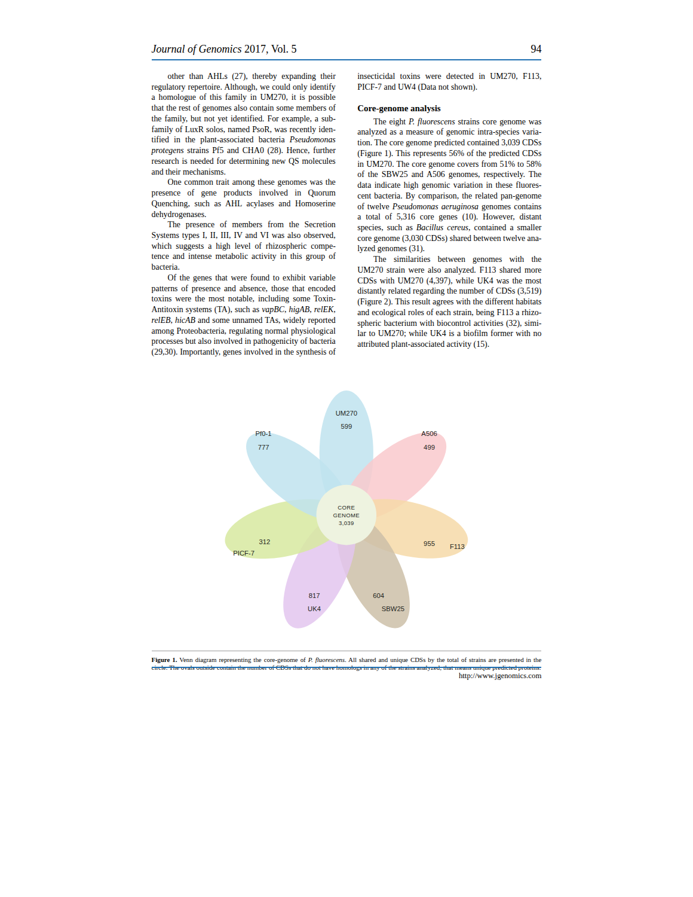Journal of Genomics 2017, Vol. 5
94
other than AHLs (27), thereby expanding their regulatory repertoire. Although, we could only identify a homologue of this family in UM270, it is possible that the rest of genomes also contain some members of the family, but not yet identified. For example, a subfamily of LuxR solos, named PsoR, was recently identified in the plant-associated bacteria Pseudomonas protegens strains Pf5 and CHA0 (28). Hence, further research is needed for determining new QS molecules and their mechanisms.
One common trait among these genomes was the presence of gene products involved in Quorum Quenching, such as AHL acylases and Homoserine dehydrogenases.
The presence of members from the Secretion Systems types I, II, III, IV and VI was also observed, which suggests a high level of rhizospheric competence and intense metabolic activity in this group of bacteria.
Of the genes that were found to exhibit variable patterns of presence and absence, those that encoded toxins were the most notable, including some Toxin-Antitoxin systems (TA), such as vapBC, higAB, relEK, relEB, hicAB and some unnamed TAs, widely reported among Proteobacteria, regulating normal physiological processes but also involved in pathogenicity of bacteria (29,30). Importantly, genes involved in the synthesis of insecticidal toxins were detected in UM270, F113, PICF-7 and UW4 (Data not shown).
Core-genome analysis
The eight P. fluorescens strains core genome was analyzed as a measure of genomic intra-species variation. The core genome predicted contained 3,039 CDSs (Figure 1). This represents 56% of the predicted CDSs in UM270. The core genome covers from 51% to 58% of the SBW25 and A506 genomes, respectively. The data indicate high genomic variation in these fluorescent bacteria. By comparison, the related pan-genome of twelve Pseudomonas aeruginosa genomes contains a total of 5,316 core genes (10). However, distant species, such as Bacillus cereus, contained a smaller core genome (3,030 CDSs) shared between twelve analyzed genomes (31).
The similarities between genomes with the UM270 strain were also analyzed. F113 shared more CDSs with UM270 (4,397), while UK4 was the most distantly related regarding the number of CDSs (3,519) (Figure 2). This result agrees with the different habitats and ecological roles of each strain, being F113 a rhizospheric bacterium with biocontrol activities (32), similar to UM270; while UK4 is a biofilm former with no attributed plant-associated activity (15).
CORE GENOME 3,039 UM270 599 A506 499 955 F113 604 SBW25 817 UK4 312 PICF-7 Pf0-1 777
Figure 1. Venn diagram representing the core-genome of P. fluorescens. All shared and unique CDSs by the total of strains are presented in the circle. The ovals outside contain the number of CDSs that do not have homologs in any of the strains analyzed; that means unique predicted proteins.
http://www.jgenomics.com